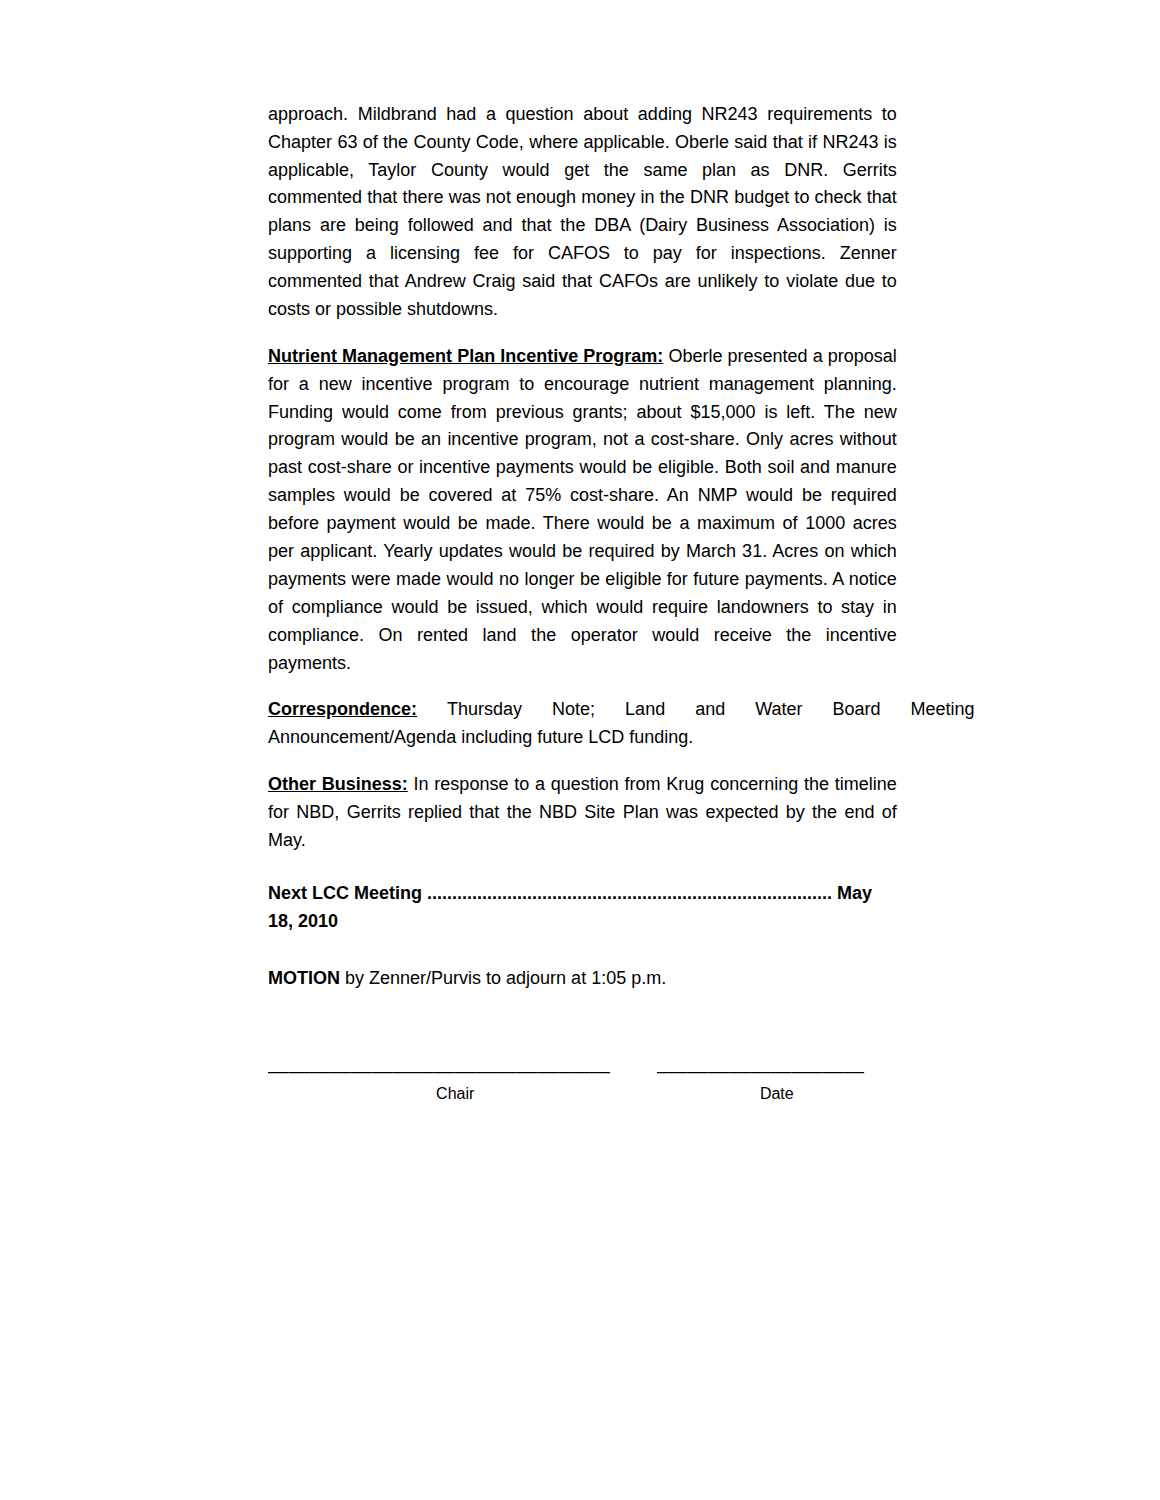approach. Mildbrand had a question about adding NR243 requirements to Chapter 63 of the County Code, where applicable. Oberle said that if NR243 is applicable, Taylor County would get the same plan as DNR. Gerrits commented that there was not enough money in the DNR budget to check that plans are being followed and that the DBA (Dairy Business Association) is supporting a licensing fee for CAFOS to pay for inspections. Zenner commented that Andrew Craig said that CAFOs are unlikely to violate due to costs or possible shutdowns.
Nutrient Management Plan Incentive Program: Oberle presented a proposal for a new incentive program to encourage nutrient management planning. Funding would come from previous grants; about $15,000 is left. The new program would be an incentive program, not a cost-share. Only acres without past cost-share or incentive payments would be eligible. Both soil and manure samples would be covered at 75% cost-share. An NMP would be required before payment would be made. There would be a maximum of 1000 acres per applicant. Yearly updates would be required by March 31. Acres on which payments were made would no longer be eligible for future payments. A notice of compliance would be issued, which would require landowners to stay in compliance. On rented land the operator would receive the incentive payments.
Correspondence: Thursday Note; Land and Water Board Meeting Announcement/Agenda including future LCD funding.
Other Business: In response to a question from Krug concerning the timeline for NBD, Gerrits replied that the NBD Site Plan was expected by the end of May.
Next LCC Meeting ................................................................................. May 18, 2010
MOTION by Zenner/Purvis to adjourn at 1:05 p.m.
_________________________________
____________________
Chair
Date